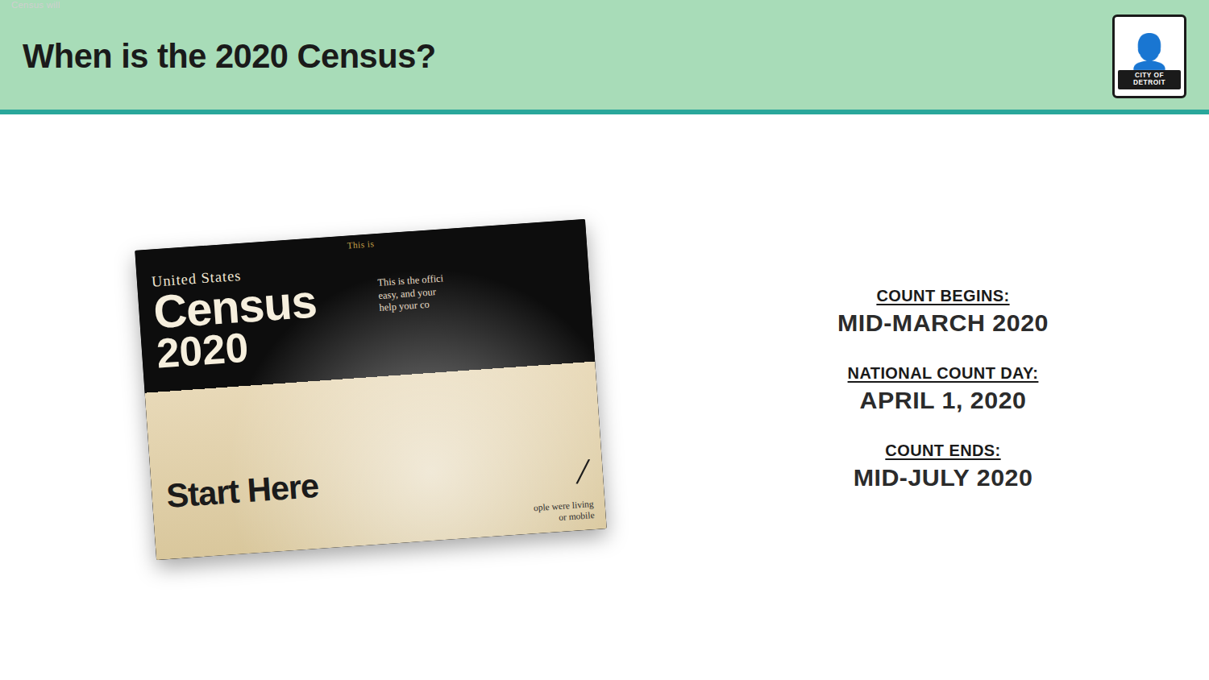Census will
When is the 2020 Census?
👤 CITY OF
DETROIT
This is
United States
Census
2020
This is the offici
easy, and your
help your co
Start Here
/
ople were living
or mobile
COUNT BEGINS:
MID-MARCH 2020
NATIONAL COUNT DAY:
APRIL 1, 2020
COUNT ENDS:
MID-JULY 2020